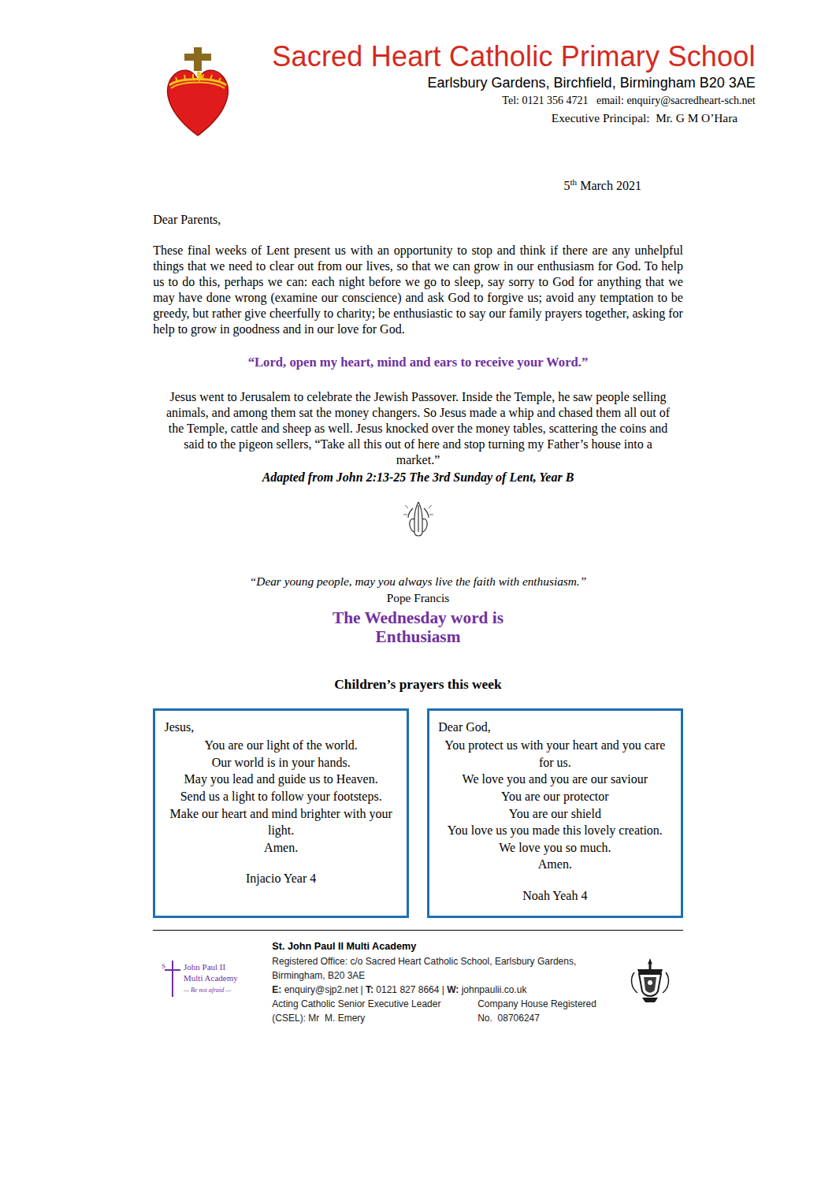Sacred Heart Catholic Primary School
Earlsbury Gardens, Birchfield, Birmingham B20 3AE
Tel: 0121 356 4721 email: enquiry@sacredheart-sch.net
Executive Principal: Mr. G M O’Hara
5th March 2021
Dear Parents,
These final weeks of Lent present us with an opportunity to stop and think if there are any unhelpful things that we need to clear out from our lives, so that we can grow in our enthusiasm for God. To help us to do this, perhaps we can: each night before we go to sleep, say sorry to God for anything that we may have done wrong (examine our conscience) and ask God to forgive us; avoid any temptation to be greedy, but rather give cheerfully to charity; be enthusiastic to say our family prayers together, asking for help to grow in goodness and in our love for God.
“Lord, open my heart, mind and ears to receive your Word.”
Jesus went to Jerusalem to celebrate the Jewish Passover. Inside the Temple, he saw people selling animals, and among them sat the money changers. So Jesus made a whip and chased them all out of the Temple, cattle and sheep as well. Jesus knocked over the money tables, scattering the coins and said to the pigeon sellers, “Take all this out of here and stop turning my Father’s house into a market.” Adapted from John 2:13-25 The 3rd Sunday of Lent, Year B
“Dear young people, may you always live the faith with enthusiasm.”
Pope Francis
The Wednesday word is
Enthusiasm
Children’s prayers this week
Jesus,
You are our light of the world.
Our world is in your hands.
May you lead and guide us to Heaven.
Send us a light to follow your footsteps.
Make our heart and mind brighter with your light.
Amen.
Injacio Year 4
Dear God,
You protect us with your heart and you care for us.
We love you and you are our saviour
You are our protector
You are our shield
You love us you made this lovely creation.
We love you so much.
Amen.
Noah Yeah 4
S John Paul II Multi Academy — Be not afraid —
St. John Paul II Multi Academy
Registered Office: c/o Sacred Heart Catholic School, Earlsbury Gardens, Birmingham, B20 3AE
E: enquiry@sjp2.net | T: 0121 827 8664 | W: johnpaulii.co.uk
Acting Catholic Senior Executive Leader (CSEL): Mr M. Emery Company House Registered No. 08706247